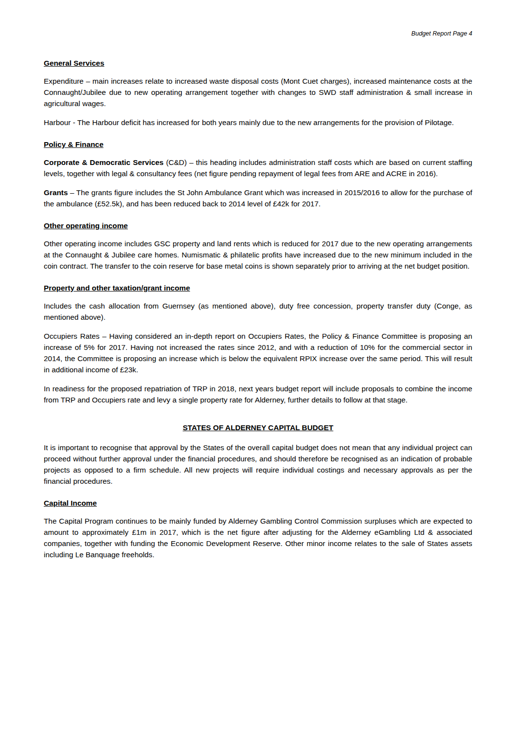Budget Report Page 4
General Services
Expenditure – main increases relate to increased waste disposal costs (Mont Cuet charges), increased maintenance costs at the Connaught/Jubilee due to new operating arrangement together with changes to SWD staff administration & small increase in agricultural wages.
Harbour - The Harbour deficit has increased for both years mainly due to the new arrangements for the provision of Pilotage.
Policy & Finance
Corporate & Democratic Services (C&D) – this heading includes administration staff costs which are based on current staffing levels, together with legal & consultancy fees (net figure pending repayment of legal fees from ARE and ACRE in 2016).
Grants – The grants figure includes the St John Ambulance Grant which was increased in 2015/2016 to allow for the purchase of the ambulance (£52.5k), and has been reduced back to 2014 level of £42k for 2017.
Other operating income
Other operating income includes GSC property and land rents which is reduced for 2017 due to the new operating arrangements at the Connaught & Jubilee care homes. Numismatic & philatelic profits have increased due to the new minimum included in the coin contract. The transfer to the coin reserve for base metal coins is shown separately prior to arriving at the net budget position.
Property and other taxation/grant income
Includes the cash allocation from Guernsey (as mentioned above), duty free concession, property transfer duty (Conge, as mentioned above).
Occupiers Rates – Having considered an in-depth report on Occupiers Rates, the Policy & Finance Committee is proposing an increase of 5% for 2017. Having not increased the rates since 2012, and with a reduction of 10% for the commercial sector in 2014, the Committee is proposing an increase which is below the equivalent RPIX increase over the same period. This will result in additional income of £23k.
In readiness for the proposed repatriation of TRP in 2018, next years budget report will include proposals to combine the income from TRP and Occupiers rate and levy a single property rate for Alderney, further details to follow at that stage.
STATES OF ALDERNEY CAPITAL BUDGET
It is important to recognise that approval by the States of the overall capital budget does not mean that any individual project can proceed without further approval under the financial procedures, and should therefore be recognised as an indication of probable projects as opposed to a firm schedule. All new projects will require individual costings and necessary approvals as per the financial procedures.
Capital Income
The Capital Program continues to be mainly funded by Alderney Gambling Control Commission surpluses which are expected to amount to approximately £1m in 2017, which is the net figure after adjusting for the Alderney eGambling Ltd & associated companies, together with funding the Economic Development Reserve. Other minor income relates to the sale of States assets including Le Banquage freeholds.